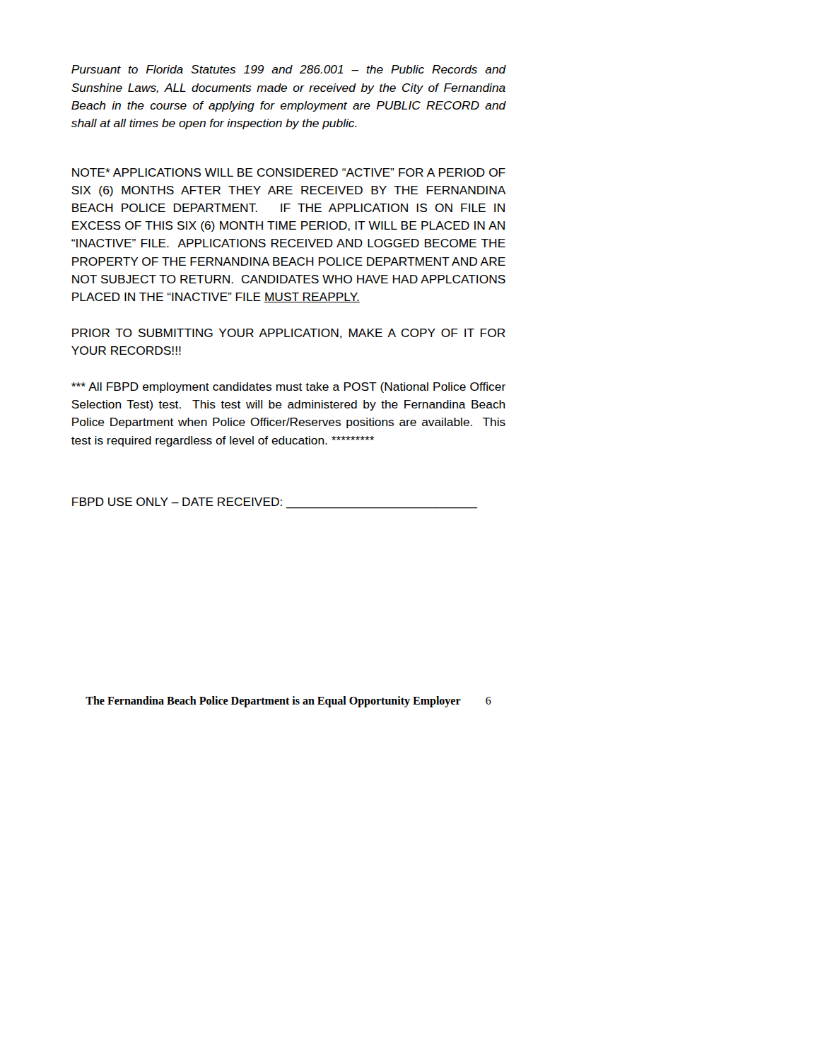Pursuant to Florida Statutes 199 and 286.001 – the Public Records and Sunshine Laws, ALL documents made or received by the City of Fernandina Beach in the course of applying for employment are PUBLIC RECORD and shall at all times be open for inspection by the public.
NOTE* APPLICATIONS WILL BE CONSIDERED “ACTIVE” FOR A PERIOD OF SIX (6) MONTHS AFTER THEY ARE RECEIVED BY THE FERNANDINA BEACH POLICE DEPARTMENT. IF THE APPLICATION IS ON FILE IN EXCESS OF THIS SIX (6) MONTH TIME PERIOD, IT WILL BE PLACED IN AN “INACTIVE” FILE. APPLICATIONS RECEIVED AND LOGGED BECOME THE PROPERTY OF THE FERNANDINA BEACH POLICE DEPARTMENT AND ARE NOT SUBJECT TO RETURN. CANDIDATES WHO HAVE HAD APPLCATIONS PLACED IN THE “INACTIVE” FILE MUST REAPPLY.
PRIOR TO SUBMITTING YOUR APPLICATION, MAKE A COPY OF IT FOR YOUR RECORDS!!!
*** All FBPD employment candidates must take a POST (National Police Officer Selection Test) test. This test will be administered by the Fernandina Beach Police Department when Police Officer/Reserves positions are available. This test is required regardless of level of education. *********
FBPD USE ONLY – DATE RECEIVED: ____________________________
The Fernandina Beach Police Department is an Equal Opportunity Employer6